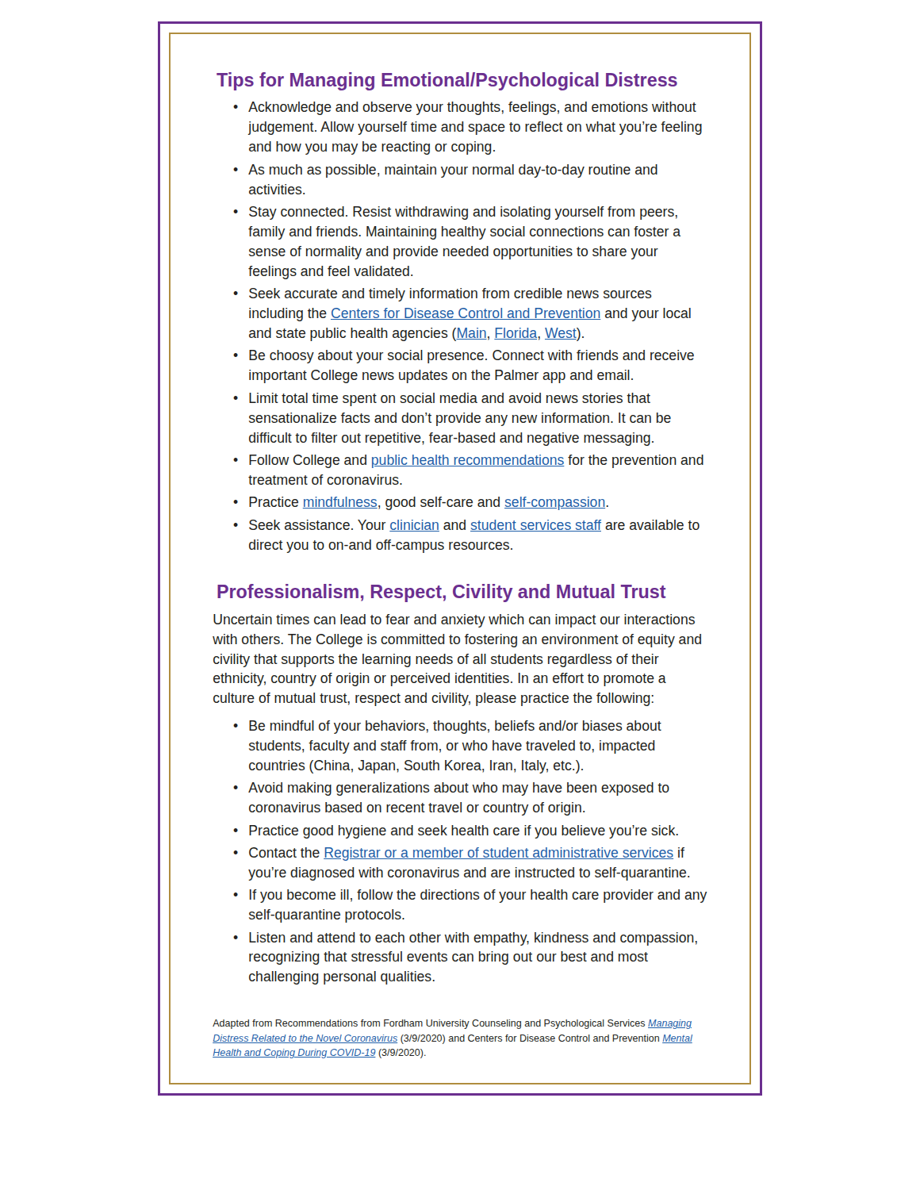Tips for Managing Emotional/Psychological Distress
Acknowledge and observe your thoughts, feelings, and emotions without judgement. Allow yourself time and space to reflect on what you’re feeling and how you may be reacting or coping.
As much as possible, maintain your normal day-to-day routine and activities.
Stay connected. Resist withdrawing and isolating yourself from peers, family and friends. Maintaining healthy social connections can foster a sense of normality and provide needed opportunities to share your feelings and feel validated.
Seek accurate and timely information from credible news sources including the Centers for Disease Control and Prevention and your local and state public health agencies (Main, Florida, West).
Be choosy about your social presence. Connect with friends and receive important College news updates on the Palmer app and email.
Limit total time spent on social media and avoid news stories that sensationalize facts and don’t provide any new information. It can be difficult to filter out repetitive, fear-based and negative messaging.
Follow College and public health recommendations for the prevention and treatment of coronavirus.
Practice mindfulness, good self-care and self-compassion.
Seek assistance. Your clinician and student services staff are available to direct you to on-and off-campus resources.
Professionalism, Respect, Civility and Mutual Trust
Uncertain times can lead to fear and anxiety which can impact our interactions with others. The College is committed to fostering an environment of equity and civility that supports the learning needs of all students regardless of their ethnicity, country of origin or perceived identities. In an effort to promote a culture of mutual trust, respect and civility, please practice the following:
Be mindful of your behaviors, thoughts, beliefs and/or biases about students, faculty and staff from, or who have traveled to, impacted countries (China, Japan, South Korea, Iran, Italy, etc.).
Avoid making generalizations about who may have been exposed to coronavirus based on recent travel or country of origin.
Practice good hygiene and seek health care if you believe you’re sick.
Contact the Registrar or a member of student administrative services if you’re diagnosed with coronavirus and are instructed to self-quarantine.
If you become ill, follow the directions of your health care provider and any self-quarantine protocols.
Listen and attend to each other with empathy, kindness and compassion, recognizing that stressful events can bring out our best and most challenging personal qualities.
Adapted from Recommendations from Fordham University Counseling and Psychological Services Managing Distress Related to the Novel Coronavirus (3/9/2020) and Centers for Disease Control and Prevention Mental Health and Coping During COVID-19 (3/9/2020).